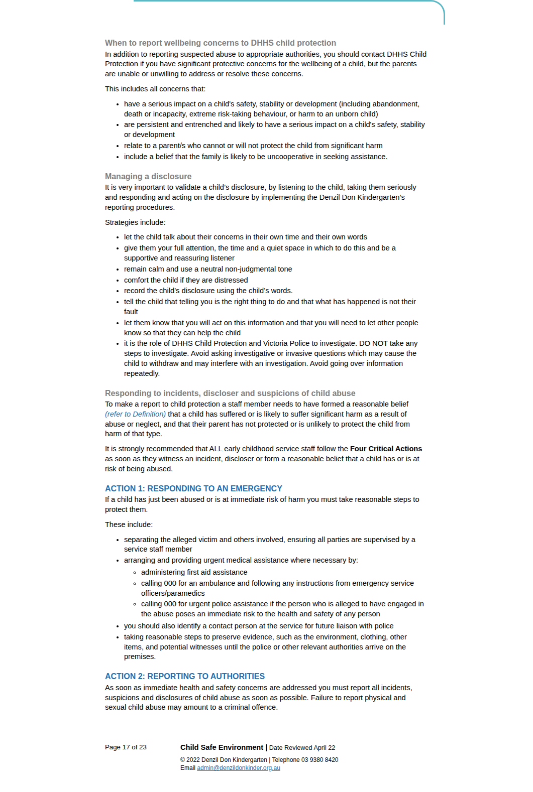When to report wellbeing concerns to DHHS child protection
In addition to reporting suspected abuse to appropriate authorities, you should contact DHHS Child Protection if you have significant protective concerns for the wellbeing of a child, but the parents are unable or unwilling to address or resolve these concerns.
This includes all concerns that:
have a serious impact on a child's safety, stability or development (including abandonment, death or incapacity, extreme risk-taking behaviour, or harm to an unborn child)
are persistent and entrenched and likely to have a serious impact on a child's safety, stability or development
relate to a parent/s who cannot or will not protect the child from significant harm
include a belief that the family is likely to be uncooperative in seeking assistance.
Managing a disclosure
It is very important to validate a child’s disclosure, by listening to the child, taking them seriously and responding and acting on the disclosure by implementing the Denzil Don Kindergarten’s reporting procedures.
Strategies include:
let the child talk about their concerns in their own time and their own words
give them your full attention, the time and a quiet space in which to do this and be a supportive and reassuring listener
remain calm and use a neutral non-judgmental tone
comfort the child if they are distressed
record the child’s disclosure using the child’s words.
tell the child that telling you is the right thing to do and that what has happened is not their fault
let them know that you will act on this information and that you will need to let other people know so that they can help the child
it is the role of DHHS Child Protection and Victoria Police to investigate. DO NOT take any steps to investigate. Avoid asking investigative or invasive questions which may cause the child to withdraw and may interfere with an investigation. Avoid going over information repeatedly.
Responding to incidents, discloser and suspicions of child abuse
To make a report to child protection a staff member needs to have formed a reasonable belief (refer to Definition) that a child has suffered or is likely to suffer significant harm as a result of abuse or neglect, and that their parent has not protected or is unlikely to protect the child from harm of that type.
It is strongly recommended that ALL early childhood service staff follow the Four Critical Actions as soon as they witness an incident, discloser or form a reasonable belief that a child has or is at risk of being abused.
Action 1: Responding to an emergency
If a child has just been abused or is at immediate risk of harm you must take reasonable steps to protect them.
These include:
separating the alleged victim and others involved, ensuring all parties are supervised by a service staff member
arranging and providing urgent medical assistance where necessary by:
administering first aid assistance
calling 000 for an ambulance and following any instructions from emergency service officers/paramedics
calling 000 for urgent police assistance if the person who is alleged to have engaged in the abuse poses an immediate risk to the health and safety of any person
you should also identify a contact person at the service for future liaison with police
taking reasonable steps to preserve evidence, such as the environment, clothing, other items, and potential witnesses until the police or other relevant authorities arrive on the premises.
Action 2: Reporting to authorities
As soon as immediate health and safety concerns are addressed you must report all incidents, suspicions and disclosures of child abuse as soon as possible. Failure to report physical and sexual child abuse may amount to a criminal offence.
Page 17 of 23
Child Safe Environment | Date Reviewed April 22
© 2022 Denzil Don Kindergarten | Telephone 03 9380 8420
Email admin@denzildonkinder.org.au